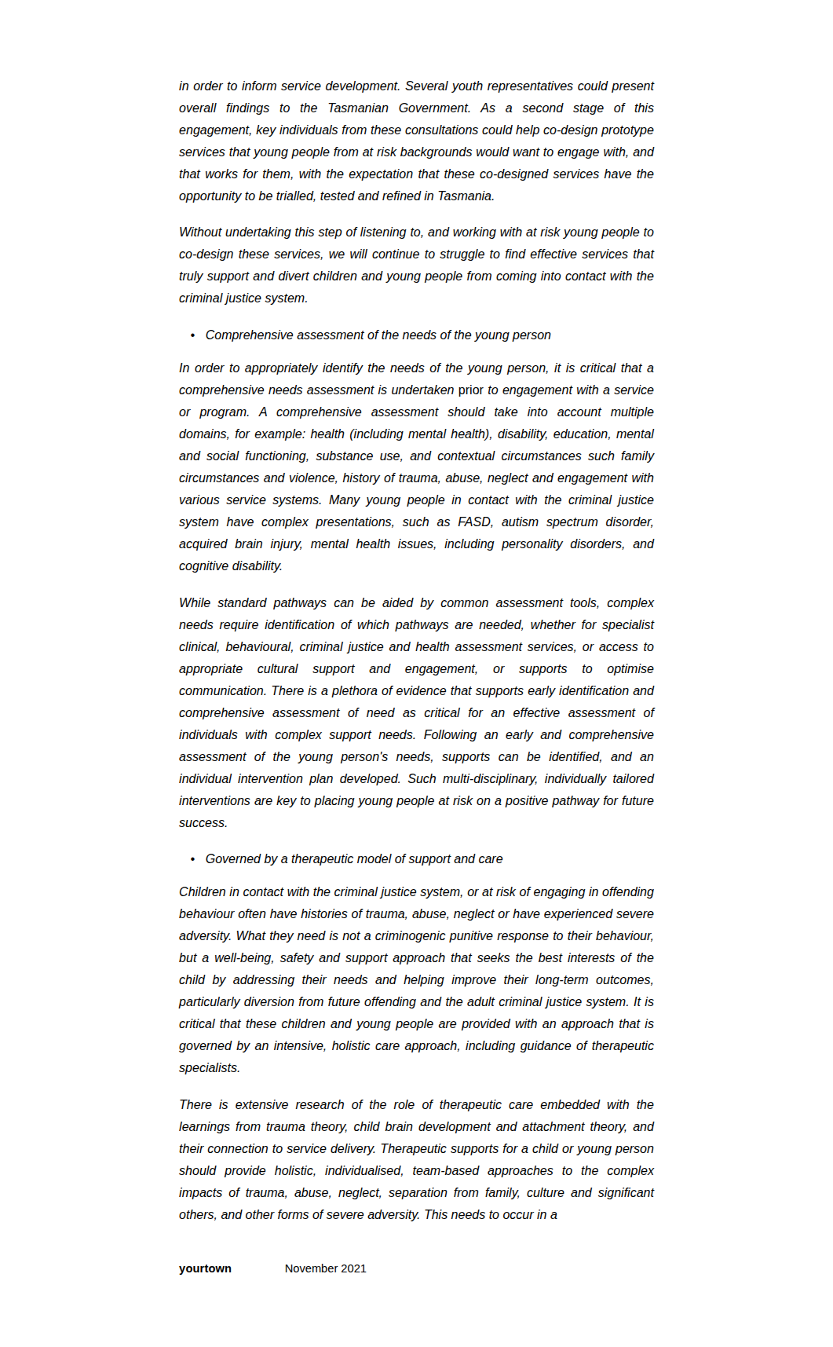in order to inform service development. Several youth representatives could present overall findings to the Tasmanian Government. As a second stage of this engagement, key individuals from these consultations could help co-design prototype services that young people from at risk backgrounds would want to engage with, and that works for them, with the expectation that these co-designed services have the opportunity to be trialled, tested and refined in Tasmania.
Without undertaking this step of listening to, and working with at risk young people to co-design these services, we will continue to struggle to find effective services that truly support and divert children and young people from coming into contact with the criminal justice system.
Comprehensive assessment of the needs of the young person
In order to appropriately identify the needs of the young person, it is critical that a comprehensive needs assessment is undertaken prior to engagement with a service or program. A comprehensive assessment should take into account multiple domains, for example: health (including mental health), disability, education, mental and social functioning, substance use, and contextual circumstances such family circumstances and violence, history of trauma, abuse, neglect and engagement with various service systems. Many young people in contact with the criminal justice system have complex presentations, such as FASD, autism spectrum disorder, acquired brain injury, mental health issues, including personality disorders, and cognitive disability.
While standard pathways can be aided by common assessment tools, complex needs require identification of which pathways are needed, whether for specialist clinical, behavioural, criminal justice and health assessment services, or access to appropriate cultural support and engagement, or supports to optimise communication. There is a plethora of evidence that supports early identification and comprehensive assessment of need as critical for an effective assessment of individuals with complex support needs. Following an early and comprehensive assessment of the young person's needs, supports can be identified, and an individual intervention plan developed. Such multi-disciplinary, individually tailored interventions are key to placing young people at risk on a positive pathway for future success.
Governed by a therapeutic model of support and care
Children in contact with the criminal justice system, or at risk of engaging in offending behaviour often have histories of trauma, abuse, neglect or have experienced severe adversity. What they need is not a criminogenic punitive response to their behaviour, but a well-being, safety and support approach that seeks the best interests of the child by addressing their needs and helping improve their long-term outcomes, particularly diversion from future offending and the adult criminal justice system. It is critical that these children and young people are provided with an approach that is governed by an intensive, holistic care approach, including guidance of therapeutic specialists.
There is extensive research of the role of therapeutic care embedded with the learnings from trauma theory, child brain development and attachment theory, and their connection to service delivery. Therapeutic supports for a child or young person should provide holistic, individualised, team-based approaches to the complex impacts of trauma, abuse, neglect, separation from family, culture and significant others, and other forms of severe adversity. This needs to occur in a
yourtown November 2021